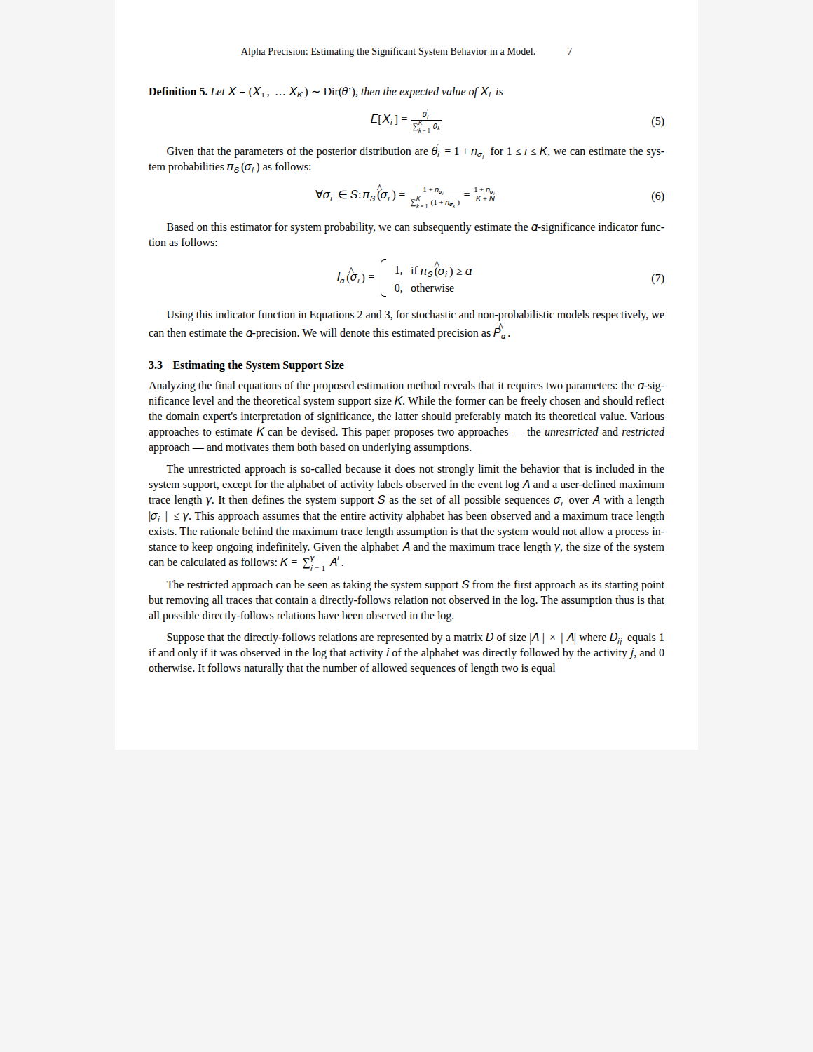Alpha Precision: Estimating the Significant System Behavior in a Model. 7
Definition 5. Let X=(X1,…XK)∼Dir(θ’), then the expected value of Xi is
E[Xi]= θi′ ∑k=1Kθk (5)
Given that the parameters of the posterior distribution are θi′=1+nσi for 1≤i≤K, we can estimate the system probabilities πS(σi) as follows:
∀σi∈S: πS(σi)^ = 1+nσi ∑k=1K(1+nσk) = 1+nσi K+N (6)
Based on this estimator for system probability, we can subsequently estimate the α-significance indicator function as follows:
Iα(σi)^ =
| 1, | if π S ( σ i ) ^ ≥ α |
| 0, | otherwise |
(7)
Using this indicator function in Equations 2 and 3, for stochastic and non-probabilistic models respectively, we can then estimate the α-precision. We will denote this estimated precision as Pα^.
3.3 Estimating the System Support Size
Analyzing the final equations of the proposed estimation method reveals that it requires two parameters: the α-significance level and the theoretical system support size K. While the former can be freely chosen and should reflect the domain expert's interpretation of significance, the latter should preferably match its theoretical value. Various approaches to estimate K can be devised. This paper proposes two approaches — the unrestricted and restricted approach — and motivates them both based on underlying assumptions.
The unrestricted approach is so-called because it does not strongly limit the behavior that is included in the system support, except for the alphabet of activity labels observed in the event log A and a user-defined maximum trace length γ. It then defines the system support S as the set of all possible sequences σi over A with a length |σi|≤γ. This approach assumes that the entire activity alphabet has been observed and a maximum trace length exists. The rationale behind the maximum trace length assumption is that the system would not allow a process instance to keep ongoing indefinitely. Given the alphabet A and the maximum trace length γ, the size of the system can be calculated as follows: K=∑i=1γAi.
The restricted approach can be seen as taking the system support S from the first approach as its starting point but removing all traces that contain a directly-follows relation not observed in the log. The assumption thus is that all possible directly-follows relations have been observed in the log.
Suppose that the directly-follows relations are represented by a matrix D of size |A|×|A| where Dij equals 1 if and only if it was observed in the log that activity i of the alphabet was directly followed by the activity j, and 0 otherwise. It follows naturally that the number of allowed sequences of length two is equal